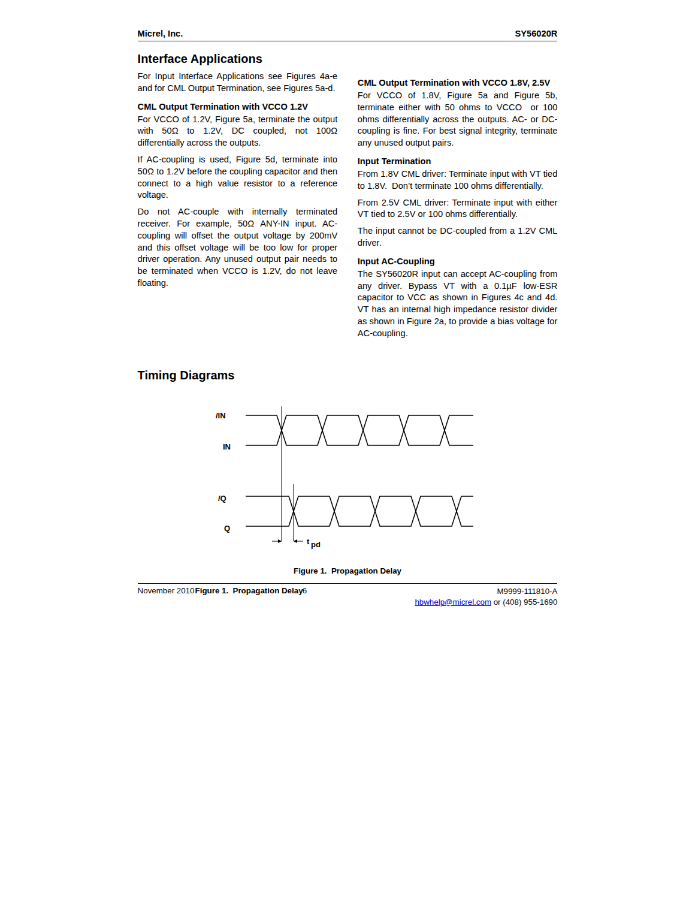Micrel, Inc. SY56020R
Interface Applications
For Input Interface Applications see Figures 4a-e and for CML Output Termination, see Figures 5a-d.
CML Output Termination with VCCO 1.2V
For VCCO of 1.2V, Figure 5a, terminate the output with 50Ω to 1.2V, DC coupled, not 100Ω differentially across the outputs.
If AC-coupling is used, Figure 5d, terminate into 50Ω to 1.2V before the coupling capacitor and then connect to a high value resistor to a reference voltage.
Do not AC-couple with internally terminated receiver. For example, 50Ω ANY-IN input. AC-coupling will offset the output voltage by 200mV and this offset voltage will be too low for proper driver operation. Any unused output pair needs to be terminated when VCCO is 1.2V, do not leave floating.
CML Output Termination with VCCO 1.8V, 2.5V
For VCCO of 1.8V, Figure 5a and Figure 5b, terminate either with 50 ohms to VCCO or 100 ohms differentially across the outputs. AC- or DC-coupling is fine. For best signal integrity, terminate any unused output pairs.
Input Termination
From 1.8V CML driver: Terminate input with VT tied to 1.8V. Don’t terminate 100 ohms differentially.
From 2.5V CML driver: Terminate input with either VT tied to 2.5V or 100 ohms differentially.
The input cannot be DC-coupled from a 1.2V CML driver.
Input AC-Coupling
The SY56020R input can accept AC-coupling from any driver. Bypass VT with a 0.1µF low-ESR capacitor to VCC as shown in Figures 4c and 4d. VT has an internal high impedance resistor divider as shown in Figure 2a, to provide a bias voltage for AC-coupling.
Timing Diagrams
/IN IN /Q Q t pd
Figure 1. Propagation Delay
Figure 1. Propagation Delay
November 2010 6 M9999-111810-A
hbwhelp@micrel.com or (408) 955-1690